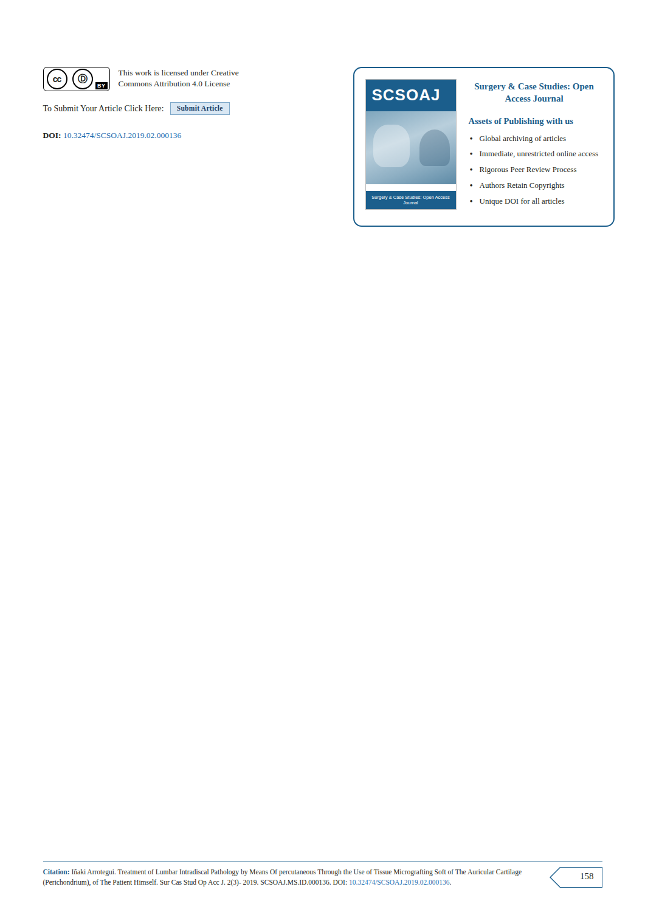cc
Ⓓ
BY
This work is licensed under Creative
Commons Attribution 4.0 License
To Submit Your Article Click Here: Submit Article
DOI: 10.32474/SCSOAJ.2019.02.000136
SCSOAJ
Surgery & Case Studies: Open Access Journal
Surgery & Case Studies: Open
Access Journal
Assets of Publishing with us
Global archiving of articles
Immediate, unrestricted online access
Rigorous Peer Review Process
Authors Retain Copyrights
Unique DOI for all articles
Citation: Iñaki Arrotegui. Treatment of Lumbar Intradiscal Pathology by Means Of percutaneous Through the Use of Tissue Micrografting Soft of The Auricular Cartilage (Perichondrium), of The Patient Himself. Sur Cas Stud Op Acc J. 2(3)- 2019. SCSOAJ.MS.ID.000136. DOI: 10.32474/SCSOAJ.2019.02.000136.
158